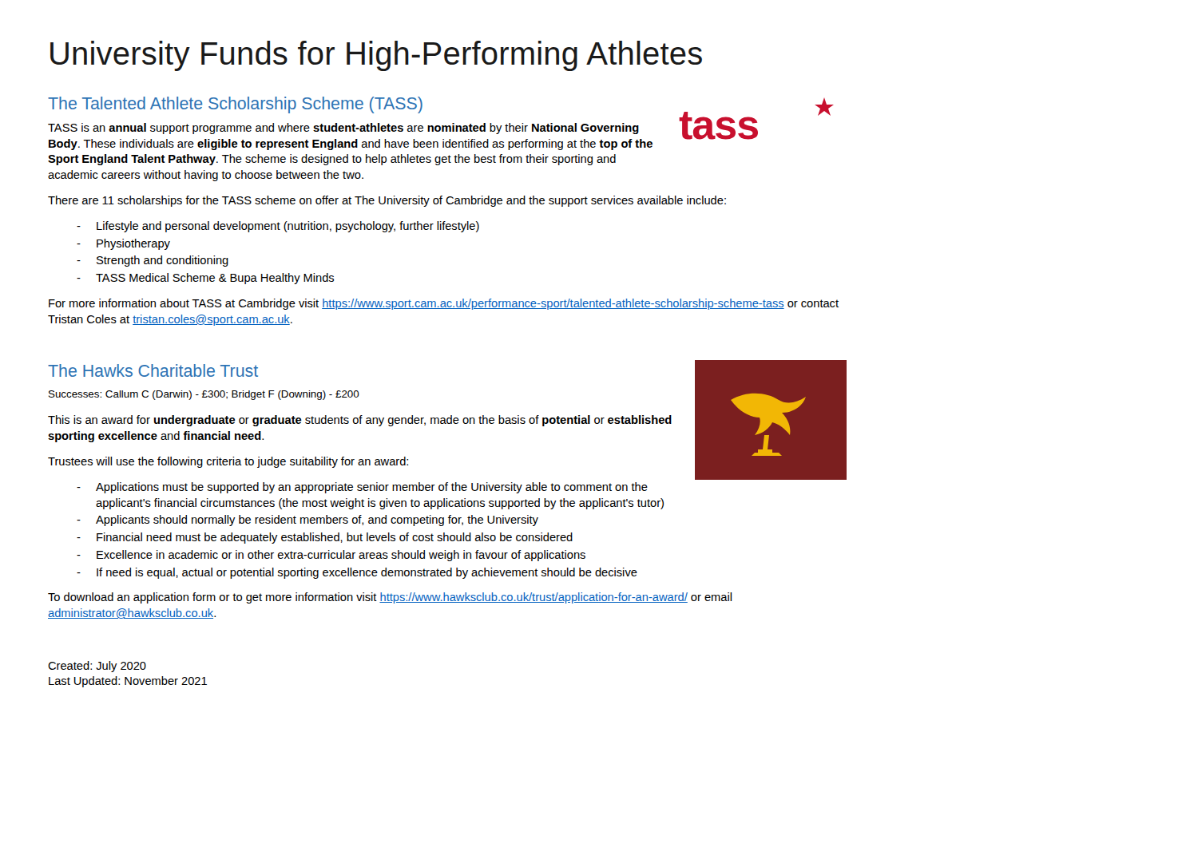University Funds for High-Performing Athletes
tass
The Talented Athlete Scholarship Scheme (TASS)
TASS is an annual support programme and where student-athletes are nominated by their National Governing Body. These individuals are eligible to represent England and have been identified as performing at the top of the Sport England Talent Pathway. The scheme is designed to help athletes get the best from their sporting and academic careers without having to choose between the two.
There are 11 scholarships for the TASS scheme on offer at The University of Cambridge and the support services available include:
Lifestyle and personal development (nutrition, psychology, further lifestyle)
Physiotherapy
Strength and conditioning
TASS Medical Scheme & Bupa Healthy Minds
For more information about TASS at Cambridge visit https://www.sport.cam.ac.uk/performance-sport/talented-athlete-scholarship-scheme-tass or contact Tristan Coles at tristan.coles@sport.cam.ac.uk.
The Hawks Charitable Trust
Successes: Callum C (Darwin) - £300; Bridget F (Downing) - £200
This is an award for undergraduate or graduate students of any gender, made on the basis of potential or established sporting excellence and financial need.
Trustees will use the following criteria to judge suitability for an award:
Applications must be supported by an appropriate senior member of the University able to comment on the applicant's financial circumstances (the most weight is given to applications supported by the applicant's tutor)
Applicants should normally be resident members of, and competing for, the University
Financial need must be adequately established, but levels of cost should also be considered
Excellence in academic or in other extra-curricular areas should weigh in favour of applications
If need is equal, actual or potential sporting excellence demonstrated by achievement should be decisive
To download an application form or to get more information visit https://www.hawksclub.co.uk/trust/application-for-an-award/ or email administrator@hawksclub.co.uk.
Created: July 2020
Last Updated: November 2021